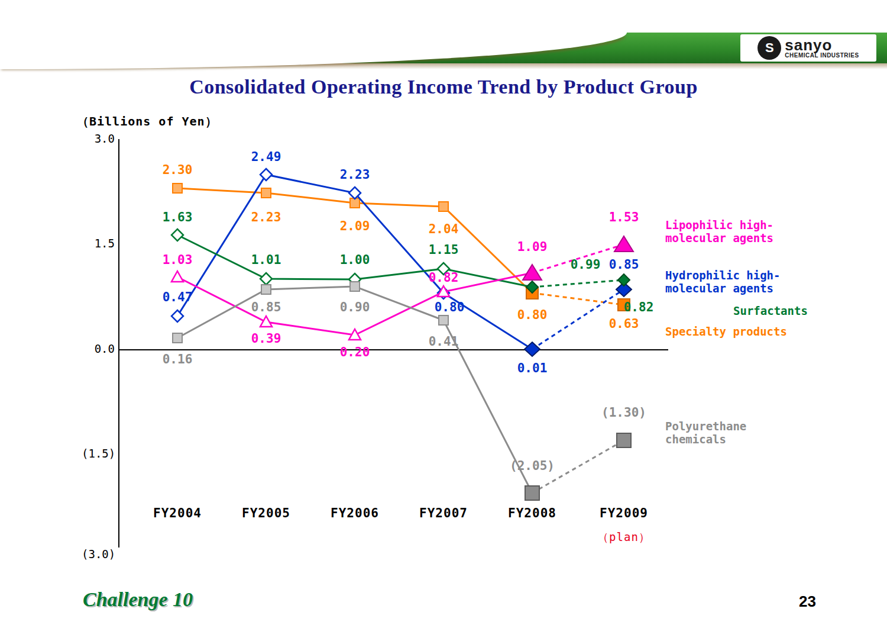S
sanyo
CHEMICAL INDUSTRIES
Consolidated Operating Income Trend by Product Group
（Billions of Yen）
3.0
1.5
0.0
(1.5)
(3.0)
2.30
2.23
2.09
2.04
0.80
0.63
0.47
2.49
2.23
0.80
0.01
0.85
1.63
1.01
1.00
1.15
0.99
0.82
1.03
0.39
0.20
0.82
1.09
1.53
0.16
0.85
0.90
0.41
(2.05)
(1.30)
FY2004 FY2005 FY2006 FY2007 FY2008 FY2009
（plan）
Lipophilic high-
molecular agents
Hydrophilic high-
molecular agents
Surfactants
Specialty products
Polyurethane
chemicals
Challenge 10
23